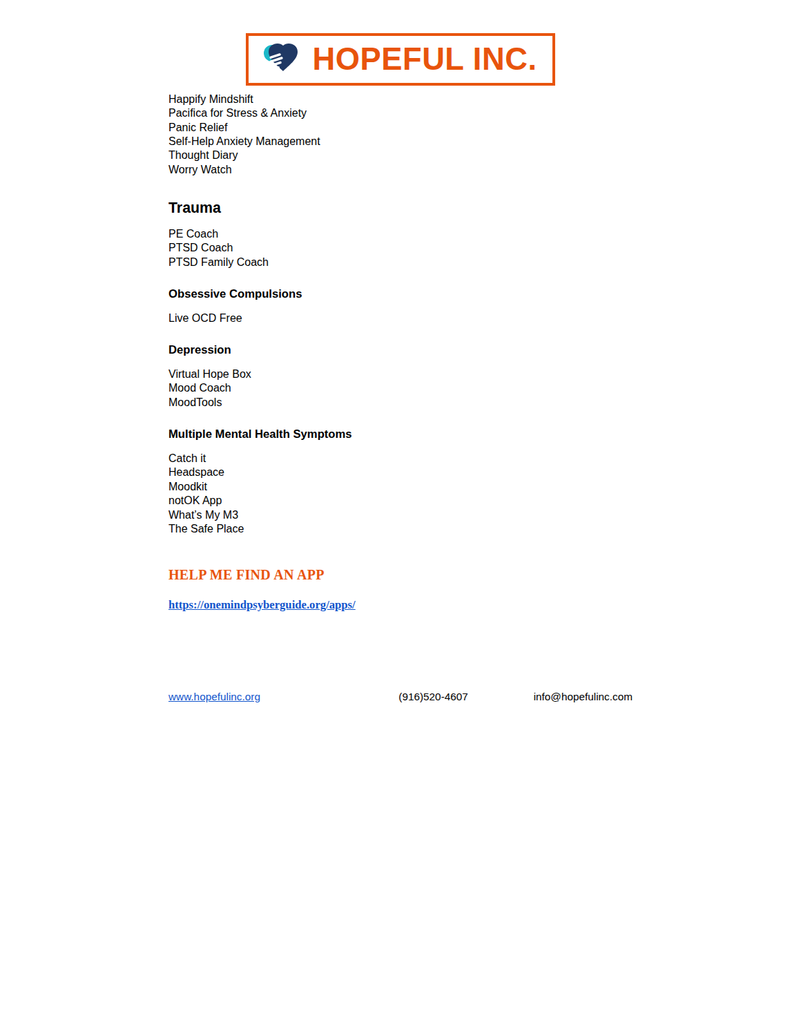HOPEFUL INC.
Happify Mindshift
Pacifica for Stress & Anxiety
Panic Relief
Self-Help Anxiety Management
Thought Diary
Worry Watch
Trauma
PE Coach
PTSD Coach
PTSD Family Coach
Obsessive Compulsions
Live OCD Free
Depression
Virtual Hope Box
Mood Coach
MoodTools
Multiple Mental Health Symptoms
Catch it
Headspace
Moodkit
notOK App
What’s My M3
The Safe Place
HELP ME FIND AN APP
https://onemindpsyberguide.org/apps/
www.hopefulinc.org (916)520-4607 info@hopefulinc.com